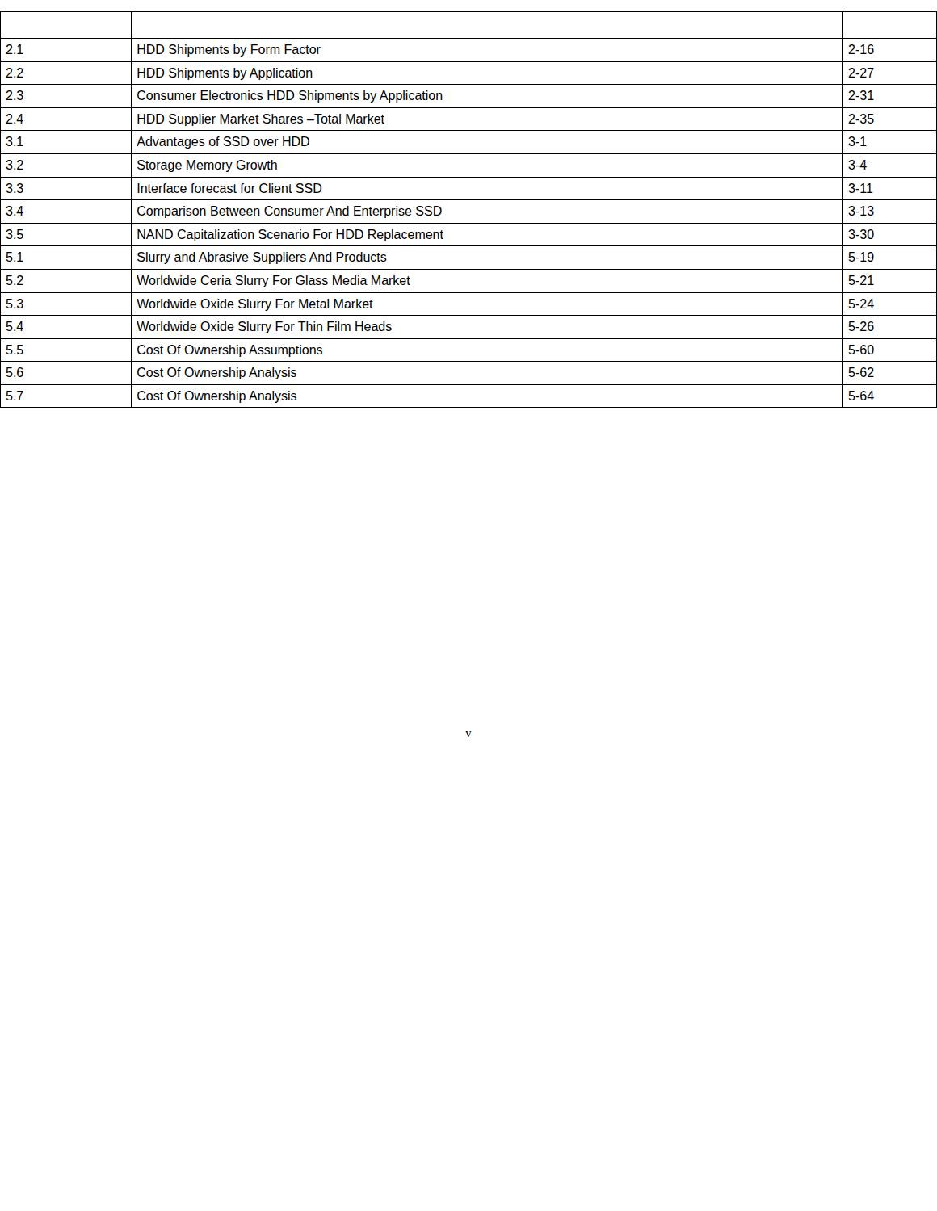| 2.1 | HDD Shipments by Form Factor | 2-16 |
| 2.2 | HDD Shipments by Application | 2-27 |
| 2.3 | Consumer Electronics HDD Shipments by Application | 2-31 |
| 2.4 | HDD Supplier Market Shares –Total Market | 2-35 |
| 3.1 | Advantages of SSD over HDD | 3-1 |
| 3.2 | Storage Memory Growth | 3-4 |
| 3.3 | Interface forecast for Client SSD | 3-11 |
| 3.4 | Comparison Between Consumer And Enterprise SSD | 3-13 |
| 3.5 | NAND Capitalization Scenario For HDD Replacement | 3-30 |
| 5.1 | Slurry and Abrasive Suppliers And Products | 5-19 |
| 5.2 | Worldwide Ceria Slurry For Glass Media Market | 5-21 |
| 5.3 | Worldwide Oxide Slurry For Metal Market | 5-24 |
| 5.4 | Worldwide Oxide Slurry For Thin Film Heads | 5-26 |
| 5.5 | Cost Of Ownership Assumptions | 5-60 |
| 5.6 | Cost Of Ownership Analysis | 5-62 |
| 5.7 | Cost Of Ownership Analysis | 5-64 |
v